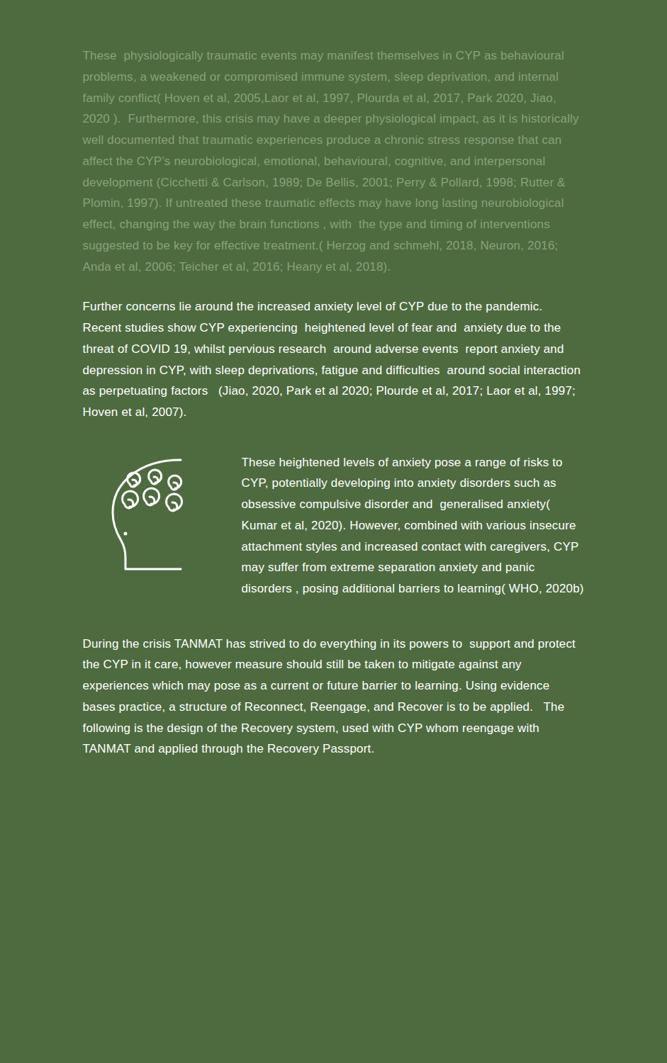These physiologically traumatic events may manifest themselves in CYP as behavioural problems, a weakened or compromised immune system, sleep deprivation, and internal family conflict( Hoven et al, 2005,Laor et al, 1997, Plourda et al, 2017, Park 2020, Jiao, 2020 ). Furthermore, this crisis may have a deeper physiological impact, as it is historically well documented that traumatic experiences produce a chronic stress response that can affect the CYP’s neurobiological, emotional, behavioural, cognitive, and interpersonal development (Cicchetti & Carlson, 1989; De Bellis, 2001; Perry & Pollard, 1998; Rutter & Plomin, 1997). If untreated these traumatic effects may have long lasting neurobiological effect, changing the way the brain functions , with the type and timing of interventions suggested to be key for effective treatment.( Herzog and schmehl, 2018, Neuron, 2016; Anda et al, 2006; Teicher et al, 2016; Heany et al, 2018).
Further concerns lie around the increased anxiety level of CYP due to the pandemic. Recent studies show CYP experiencing heightened level of fear and anxiety due to the threat of COVID 19, whilst pervious research around adverse events report anxiety and depression in CYP, with sleep deprivations, fatigue and difficulties around social interaction as perpetuating factors (Jiao, 2020, Park et al 2020; Plourde et al, 2017; Laor et al, 1997; Hoven et al, 2007).
Head with spirals icon
These heightened levels of anxiety pose a range of risks to CYP, potentially developing into anxiety disorders such as obsessive compulsive disorder and generalised anxiety( Kumar et al, 2020). However, combined with various insecure attachment styles and increased contact with caregivers, CYP may suffer from extreme separation anxiety and panic disorders , posing additional barriers to learning( WHO, 2020b)
During the crisis TANMAT has strived to do everything in its powers to support and protect the CYP in it care, however measure should still be taken to mitigate against any experiences which may pose as a current or future barrier to learning. Using evidence bases practice, a structure of Reconnect, Reengage, and Recover is to be applied. The following is the design of the Recovery system, used with CYP whom reengage with TANMAT and applied through the Recovery Passport.